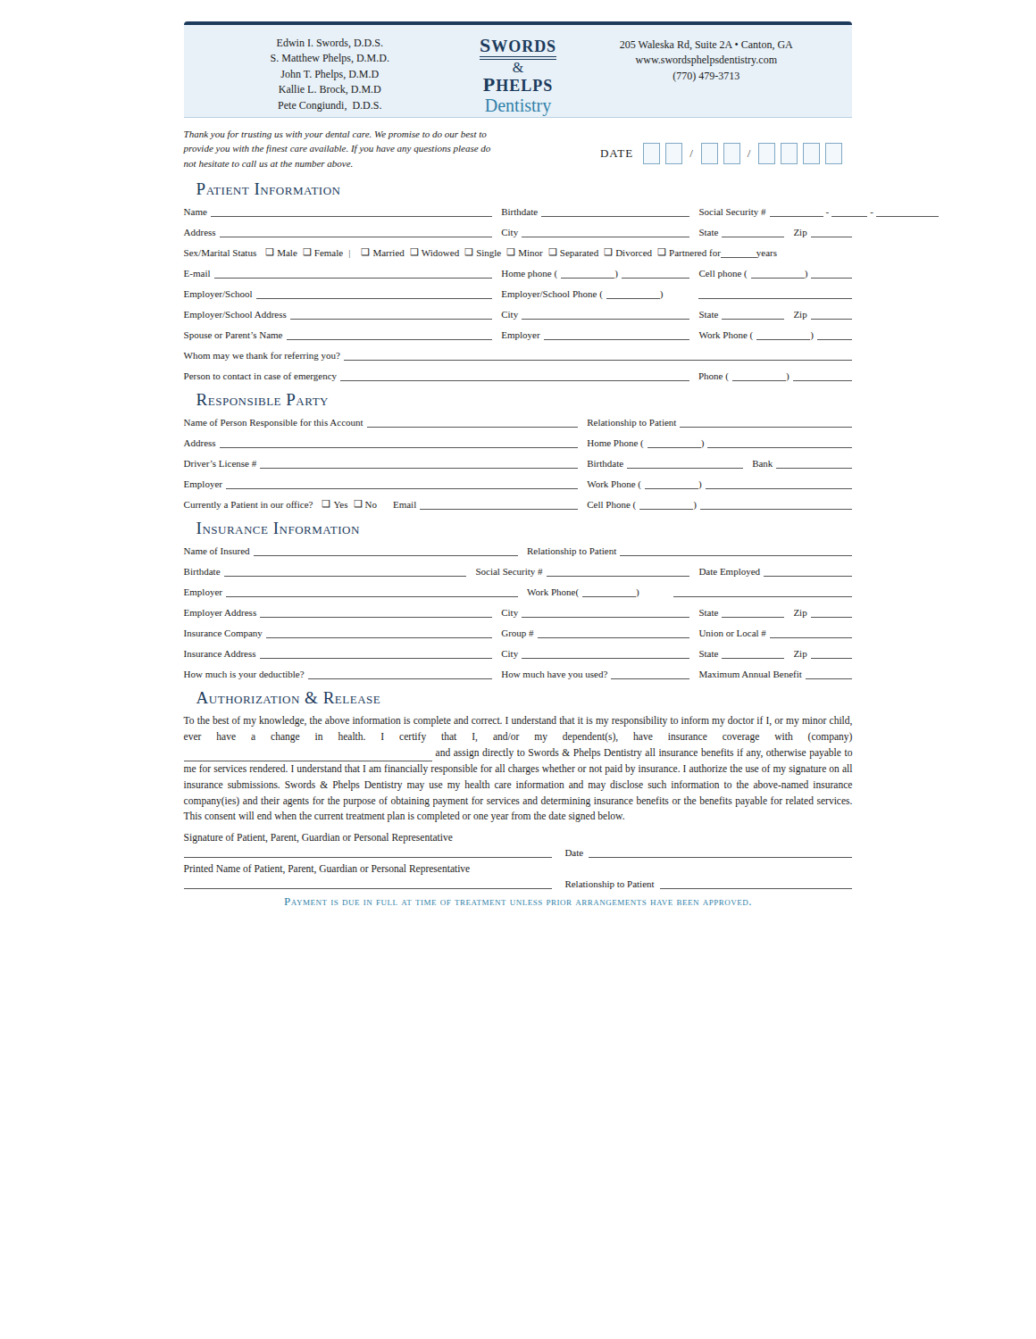Edwin I. Swords, D.D.S.
S. Matthew Phelps, D.M.D.
John T. Phelps, D.M.D
Kallie L. Brock, D.M.D
Pete Congiundi, D.D.S.
SWORDS
&
PHELPS
Dentistry
205 Waleska Rd, Suite 2A • Canton, GA
www.swordsphelpsdentistry.com
(770) 479-3713
Thank you for trusting us with your dental care. We promise to do our best to provide you with the finest care available. If you have any questions please do not hesitate to call us at the number above.
DATE / /
Patient Information
Name
Birthdate
Social Security # - -
Address
City
State Zip
Sex/Marital Status ❑ Male ❑ Female | ❑ Married ❑ Widowed ❑ Single ❑ Minor ❑ Separated ❑ Divorced ❑ Partnered for years
E-mail
Home phone ( )
Cell phone ( )
Employer/School
Employer/School Phone ( )
Employer/School Address
City
State Zip
Spouse or Parent’s Name
Employer
Work Phone ( )
Whom may we thank for referring you?
Person to contact in case of emergency
Phone ( )
Responsible Party
Name of Person Responsible for this Account
Relationship to Patient
Address
Home Phone ( )
Driver’s License #
Birthdate Bank
Employer
Work Phone ( )
Currently a Patient in our office? ❑ Yes ❑ No Email
Cell Phone ( )
Insurance Information
Name of Insured
Relationship to Patient
Birthdate
Social Security #
Date Employed
Employer
Work Phone( )
Employer Address
City
State Zip
Insurance Company
Group #
Union or Local #
Insurance Address
City
State Zip
How much is your deductible?
How much have you used?
Maximum Annual Benefit
Authorization & Release
To the best of my knowledge, the above information is complete and correct. I understand that it is my responsibility to inform my doctor if I, or my minor child, ever have a change in health. I certify that I, and/or my dependent(s), have insurance coverage with (company) and assign directly to Swords & Phelps Dentistry all insurance benefits if any, otherwise payable to me for services rendered. I understand that I am financially responsible for all charges whether or not paid by insurance. I authorize the use of my signature on all insurance submissions. Swords & Phelps Dentistry may use my health care information and may disclose such information to the above-named insurance company(ies) and their agents for the purpose of obtaining payment for services and determining insurance benefits or the benefits payable for related services. This consent will end when the current treatment plan is completed or one year from the date signed below.
Signature of Patient, Parent, Guardian or Personal Representative
Date
Printed Name of Patient, Parent, Guardian or Personal Representative
Relationship to Patient
Payment is due in full at time of treatment unless prior arrangements have been approved.